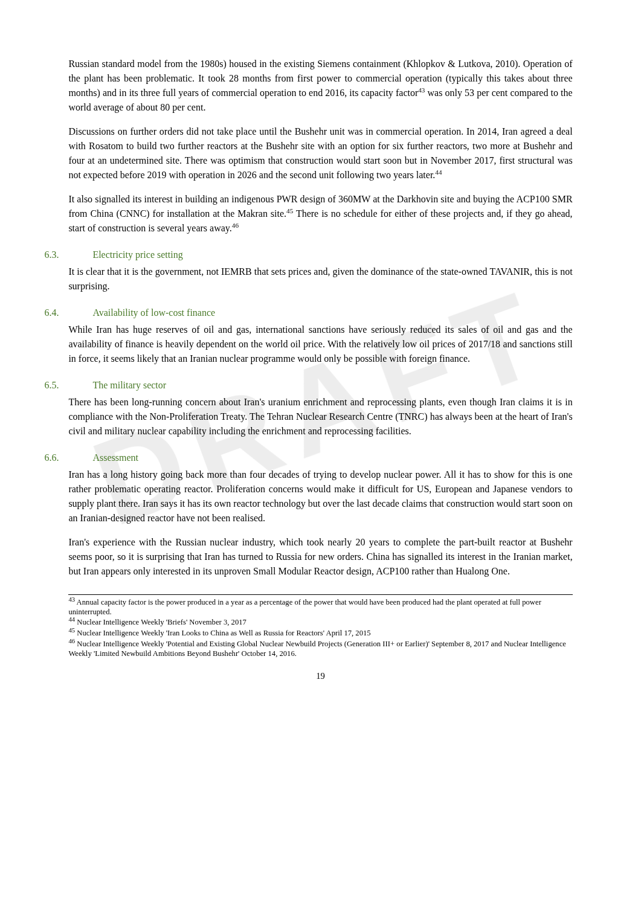DRAFT
Russian standard model from the 1980s) housed in the existing Siemens containment (Khlopkov & Lutkova, 2010). Operation of the plant has been problematic. It took 28 months from first power to commercial operation (typically this takes about three months) and in its three full years of commercial operation to end 2016, its capacity factor43 was only 53 per cent compared to the world average of about 80 per cent.
Discussions on further orders did not take place until the Bushehr unit was in commercial operation. In 2014, Iran agreed a deal with Rosatom to build two further reactors at the Bushehr site with an option for six further reactors, two more at Bushehr and four at an undetermined site. There was optimism that construction would start soon but in November 2017, first structural was not expected before 2019 with operation in 2026 and the second unit following two years later.44
It also signalled its interest in building an indigenous PWR design of 360MW at the Darkhovin site and buying the ACP100 SMR from China (CNNC) for installation at the Makran site.45 There is no schedule for either of these projects and, if they go ahead, start of construction is several years away.46
6.3. Electricity price setting
It is clear that it is the government, not IEMRB that sets prices and, given the dominance of the state-owned TAVANIR, this is not surprising.
6.4. Availability of low-cost finance
While Iran has huge reserves of oil and gas, international sanctions have seriously reduced its sales of oil and gas and the availability of finance is heavily dependent on the world oil price. With the relatively low oil prices of 2017/18 and sanctions still in force, it seems likely that an Iranian nuclear programme would only be possible with foreign finance.
6.5. The military sector
There has been long-running concern about Iran's uranium enrichment and reprocessing plants, even though Iran claims it is in compliance with the Non-Proliferation Treaty. The Tehran Nuclear Research Centre (TNRC) has always been at the heart of Iran's civil and military nuclear capability including the enrichment and reprocessing facilities.
6.6. Assessment
Iran has a long history going back more than four decades of trying to develop nuclear power. All it has to show for this is one rather problematic operating reactor. Proliferation concerns would make it difficult for US, European and Japanese vendors to supply plant there. Iran says it has its own reactor technology but over the last decade claims that construction would start soon on an Iranian-designed reactor have not been realised.
Iran's experience with the Russian nuclear industry, which took nearly 20 years to complete the part-built reactor at Bushehr seems poor, so it is surprising that Iran has turned to Russia for new orders. China has signalled its interest in the Iranian market, but Iran appears only interested in its unproven Small Modular Reactor design, ACP100 rather than Hualong One.
43 Annual capacity factor is the power produced in a year as a percentage of the power that would have been produced had the plant operated at full power uninterrupted.
44 Nuclear Intelligence Weekly 'Briefs' November 3, 2017
45 Nuclear Intelligence Weekly 'Iran Looks to China as Well as Russia for Reactors' April 17, 2015
46 Nuclear Intelligence Weekly 'Potential and Existing Global Nuclear Newbuild Projects (Generation III+ or Earlier)' September 8, 2017 and Nuclear Intelligence Weekly 'Limited Newbuild Ambitions Beyond Bushehr' October 14, 2016.
19